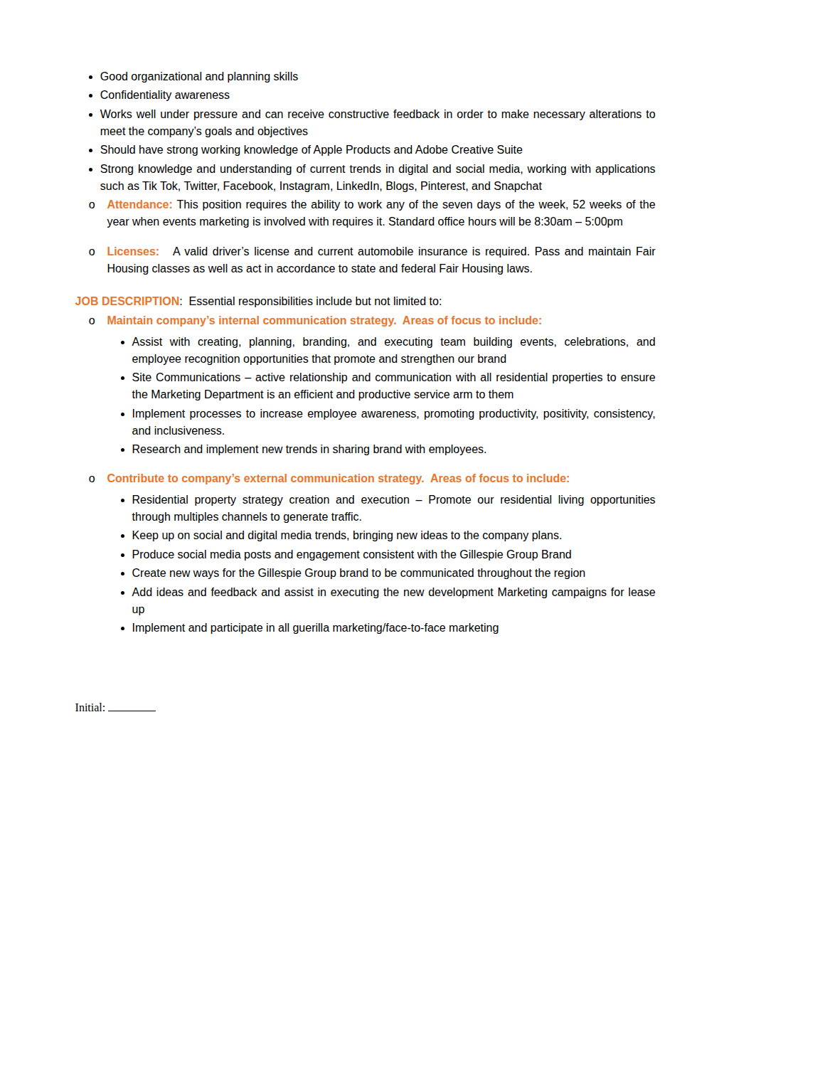Good organizational and planning skills
Confidentiality awareness
Works well under pressure and can receive constructive feedback in order to make necessary alterations to meet the company’s goals and objectives
Should have strong working knowledge of Apple Products and Adobe Creative Suite
Strong knowledge and understanding of current trends in digital and social media, working with applications such as Tik Tok, Twitter, Facebook, Instagram, LinkedIn, Blogs, Pinterest, and Snapchat
Attendance: This position requires the ability to work any of the seven days of the week, 52 weeks of the year when events marketing is involved with requires it. Standard office hours will be 8:30am – 5:00pm
Licenses: A valid driver’s license and current automobile insurance is required. Pass and maintain Fair Housing classes as well as act in accordance to state and federal Fair Housing laws.
JOB DESCRIPTION: Essential responsibilities include but not limited to:
Maintain company’s internal communication strategy. Areas of focus to include:
Assist with creating, planning, branding, and executing team building events, celebrations, and employee recognition opportunities that promote and strengthen our brand
Site Communications – active relationship and communication with all residential properties to ensure the Marketing Department is an efficient and productive service arm to them
Implement processes to increase employee awareness, promoting productivity, positivity, consistency, and inclusiveness.
Research and implement new trends in sharing brand with employees.
Contribute to company’s external communication strategy. Areas of focus to include:
Residential property strategy creation and execution – Promote our residential living opportunities through multiples channels to generate traffic.
Keep up on social and digital media trends, bringing new ideas to the company plans.
Produce social media posts and engagement consistent with the Gillespie Group Brand
Create new ways for the Gillespie Group brand to be communicated throughout the region
Add ideas and feedback and assist in executing the new development Marketing campaigns for lease up
Implement and participate in all guerilla marketing/face-to-face marketing
Initial: